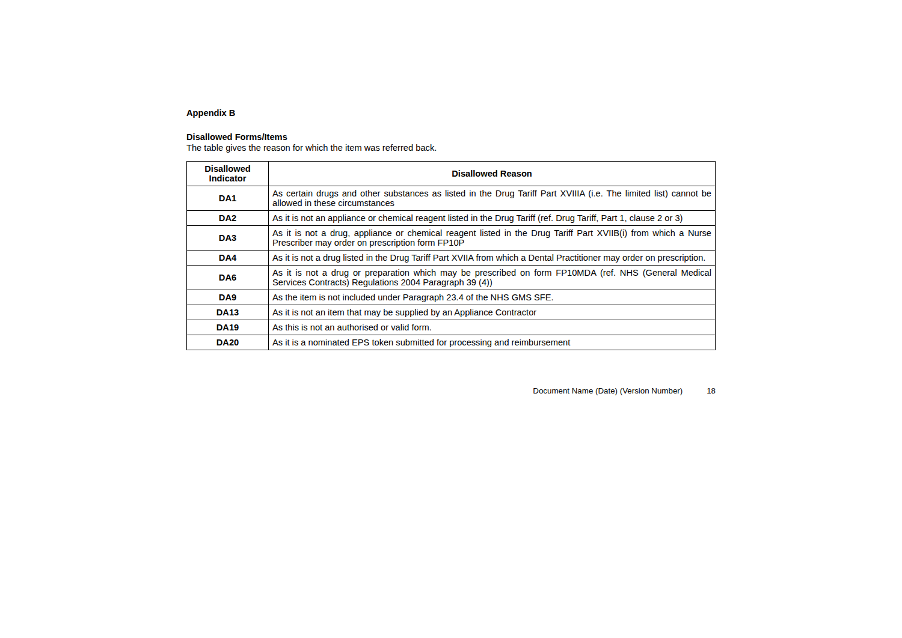Appendix B
Disallowed Forms/Items
The table gives the reason for which the item was referred back.
| Disallowed Indicator | Disallowed Reason |
| --- | --- |
| DA1 | As certain drugs and other substances as listed in the Drug Tariff Part XVIIIA (i.e. The limited list) cannot be allowed in these circumstances |
| DA2 | As it is not an appliance or chemical reagent listed in the Drug Tariff (ref. Drug Tariff, Part 1, clause 2 or 3) |
| DA3 | As it is not a drug, appliance or chemical reagent listed in the Drug Tariff Part XVIIB(i) from which a Nurse Prescriber may order on prescription form FP10P |
| DA4 | As it is not a drug listed in the Drug Tariff Part XVIIA from which a Dental Practitioner may order on prescription. |
| DA6 | As it is not a drug or preparation which may be prescribed on form FP10MDA (ref. NHS (General Medical Services Contracts) Regulations 2004 Paragraph 39 (4)) |
| DA9 | As the item is not included under Paragraph 23.4 of the NHS GMS SFE. |
| DA13 | As it is not an item that may be supplied by an Appliance Contractor |
| DA19 | As this is not an authorised or valid form. |
| DA20 | As it is a nominated EPS token submitted for processing and reimbursement |
Document Name (Date) (Version Number)18